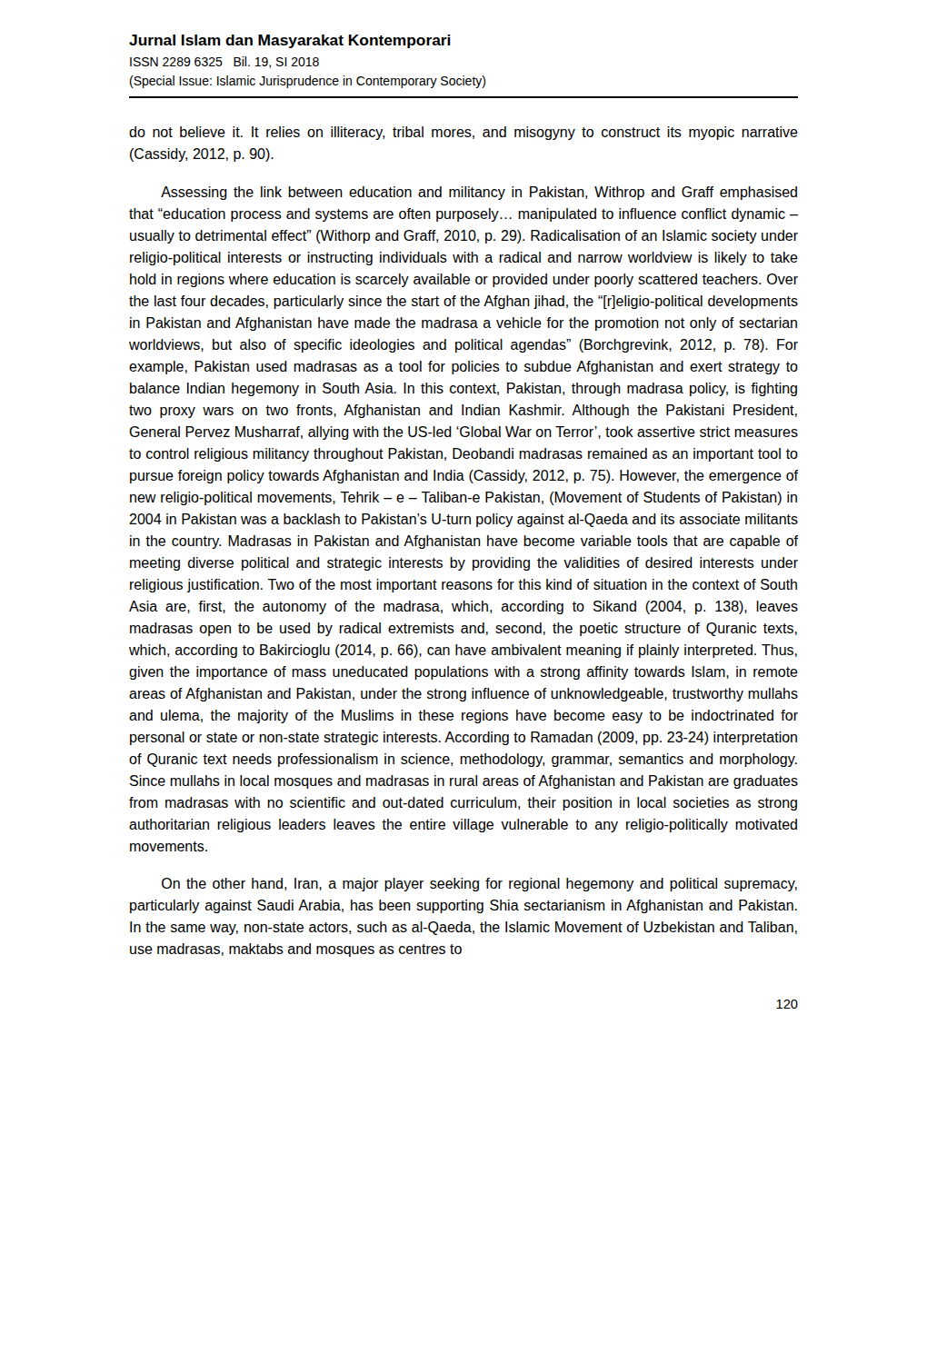Jurnal Islam dan Masyarakat Kontemporari
ISSN 2289 6325 Bil. 19, SI 2018
(Special Issue: Islamic Jurisprudence in Contemporary Society)
do not believe it. It relies on illiteracy, tribal mores, and misogyny to construct its myopic narrative (Cassidy, 2012, p. 90).
Assessing the link between education and militancy in Pakistan, Withrop and Graff emphasised that “education process and systems are often purposely… manipulated to influence conflict dynamic – usually to detrimental effect” (Withorp and Graff, 2010, p. 29). Radicalisation of an Islamic society under religio-political interests or instructing individuals with a radical and narrow worldview is likely to take hold in regions where education is scarcely available or provided under poorly scattered teachers. Over the last four decades, particularly since the start of the Afghan jihad, the “[r]eligio-political developments in Pakistan and Afghanistan have made the madrasa a vehicle for the promotion not only of sectarian worldviews, but also of specific ideologies and political agendas” (Borchgrevink, 2012, p. 78). For example, Pakistan used madrasas as a tool for policies to subdue Afghanistan and exert strategy to balance Indian hegemony in South Asia. In this context, Pakistan, through madrasa policy, is fighting two proxy wars on two fronts, Afghanistan and Indian Kashmir. Although the Pakistani President, General Pervez Musharraf, allying with the US-led ‘Global War on Terror’, took assertive strict measures to control religious militancy throughout Pakistan, Deobandi madrasas remained as an important tool to pursue foreign policy towards Afghanistan and India (Cassidy, 2012, p. 75). However, the emergence of new religio-political movements, Tehrik – e – Taliban-e Pakistan, (Movement of Students of Pakistan) in 2004 in Pakistan was a backlash to Pakistan’s U-turn policy against al-Qaeda and its associate militants in the country. Madrasas in Pakistan and Afghanistan have become variable tools that are capable of meeting diverse political and strategic interests by providing the validities of desired interests under religious justification. Two of the most important reasons for this kind of situation in the context of South Asia are, first, the autonomy of the madrasa, which, according to Sikand (2004, p. 138), leaves madrasas open to be used by radical extremists and, second, the poetic structure of Quranic texts, which, according to Bakircioglu (2014, p. 66), can have ambivalent meaning if plainly interpreted. Thus, given the importance of mass uneducated populations with a strong affinity towards Islam, in remote areas of Afghanistan and Pakistan, under the strong influence of unknowledgeable, trustworthy mullahs and ulema, the majority of the Muslims in these regions have become easy to be indoctrinated for personal or state or non-state strategic interests. According to Ramadan (2009, pp. 23-24) interpretation of Quranic text needs professionalism in science, methodology, grammar, semantics and morphology. Since mullahs in local mosques and madrasas in rural areas of Afghanistan and Pakistan are graduates from madrasas with no scientific and out-dated curriculum, their position in local societies as strong authoritarian religious leaders leaves the entire village vulnerable to any religio-politically motivated movements.
On the other hand, Iran, a major player seeking for regional hegemony and political supremacy, particularly against Saudi Arabia, has been supporting Shia sectarianism in Afghanistan and Pakistan. In the same way, non-state actors, such as al-Qaeda, the Islamic Movement of Uzbekistan and Taliban, use madrasas, maktabs and mosques as centres to
120